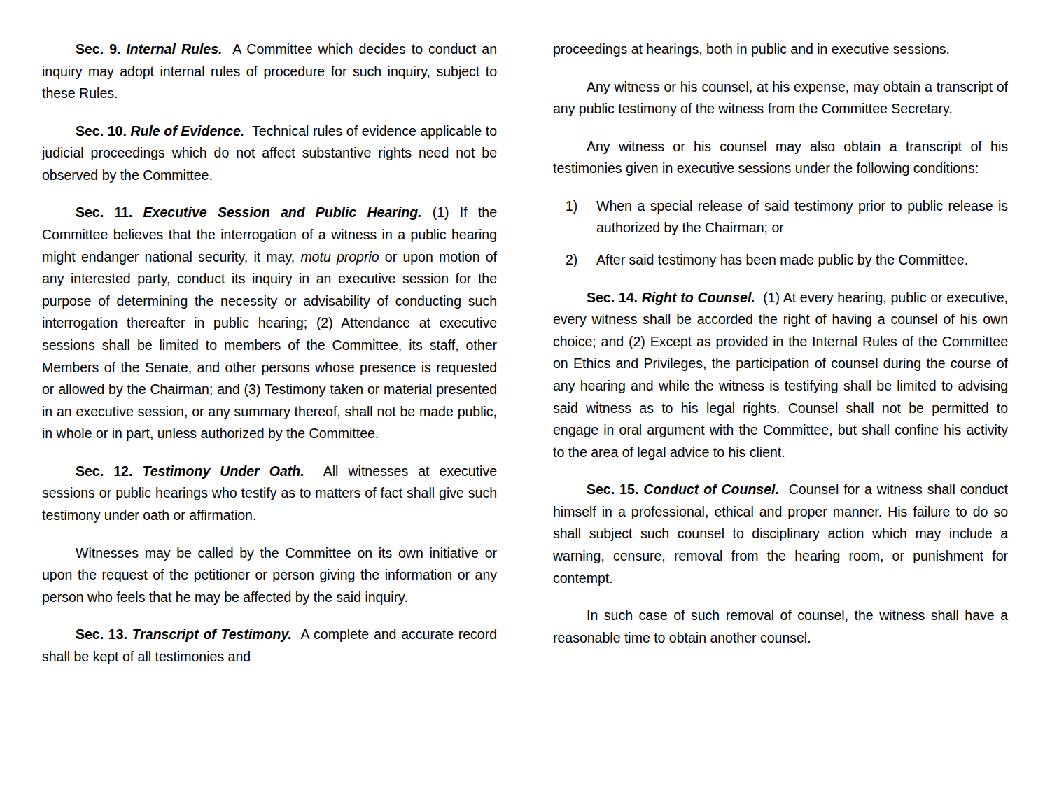Sec. 9. Internal Rules. A Committee which decides to conduct an inquiry may adopt internal rules of procedure for such inquiry, subject to these Rules.
Sec. 10. Rule of Evidence. Technical rules of evidence applicable to judicial proceedings which do not affect substantive rights need not be observed by the Committee.
Sec. 11. Executive Session and Public Hearing. (1) If the Committee believes that the interrogation of a witness in a public hearing might endanger national security, it may, motu proprio or upon motion of any interested party, conduct its inquiry in an executive session for the purpose of determining the necessity or advisability of conducting such interrogation thereafter in public hearing; (2) Attendance at executive sessions shall be limited to members of the Committee, its staff, other Members of the Senate, and other persons whose presence is requested or allowed by the Chairman; and (3) Testimony taken or material presented in an executive session, or any summary thereof, shall not be made public, in whole or in part, unless authorized by the Committee.
Sec. 12. Testimony Under Oath. All witnesses at executive sessions or public hearings who testify as to matters of fact shall give such testimony under oath or affirmation.
Witnesses may be called by the Committee on its own initiative or upon the request of the petitioner or person giving the information or any person who feels that he may be affected by the said inquiry.
Sec. 13. Transcript of Testimony. A complete and accurate record shall be kept of all testimonies and
proceedings at hearings, both in public and in executive sessions.
Any witness or his counsel, at his expense, may obtain a transcript of any public testimony of the witness from the Committee Secretary.
Any witness or his counsel may also obtain a transcript of his testimonies given in executive sessions under the following conditions:
When a special release of said testimony prior to public release is authorized by the Chairman; or
After said testimony has been made public by the Committee.
Sec. 14. Right to Counsel. (1) At every hearing, public or executive, every witness shall be accorded the right of having a counsel of his own choice; and (2) Except as provided in the Internal Rules of the Committee on Ethics and Privileges, the participation of counsel during the course of any hearing and while the witness is testifying shall be limited to advising said witness as to his legal rights. Counsel shall not be permitted to engage in oral argument with the Committee, but shall confine his activity to the area of legal advice to his client.
Sec. 15. Conduct of Counsel. Counsel for a witness shall conduct himself in a professional, ethical and proper manner. His failure to do so shall subject such counsel to disciplinary action which may include a warning, censure, removal from the hearing room, or punishment for contempt.
In such case of such removal of counsel, the witness shall have a reasonable time to obtain another counsel.